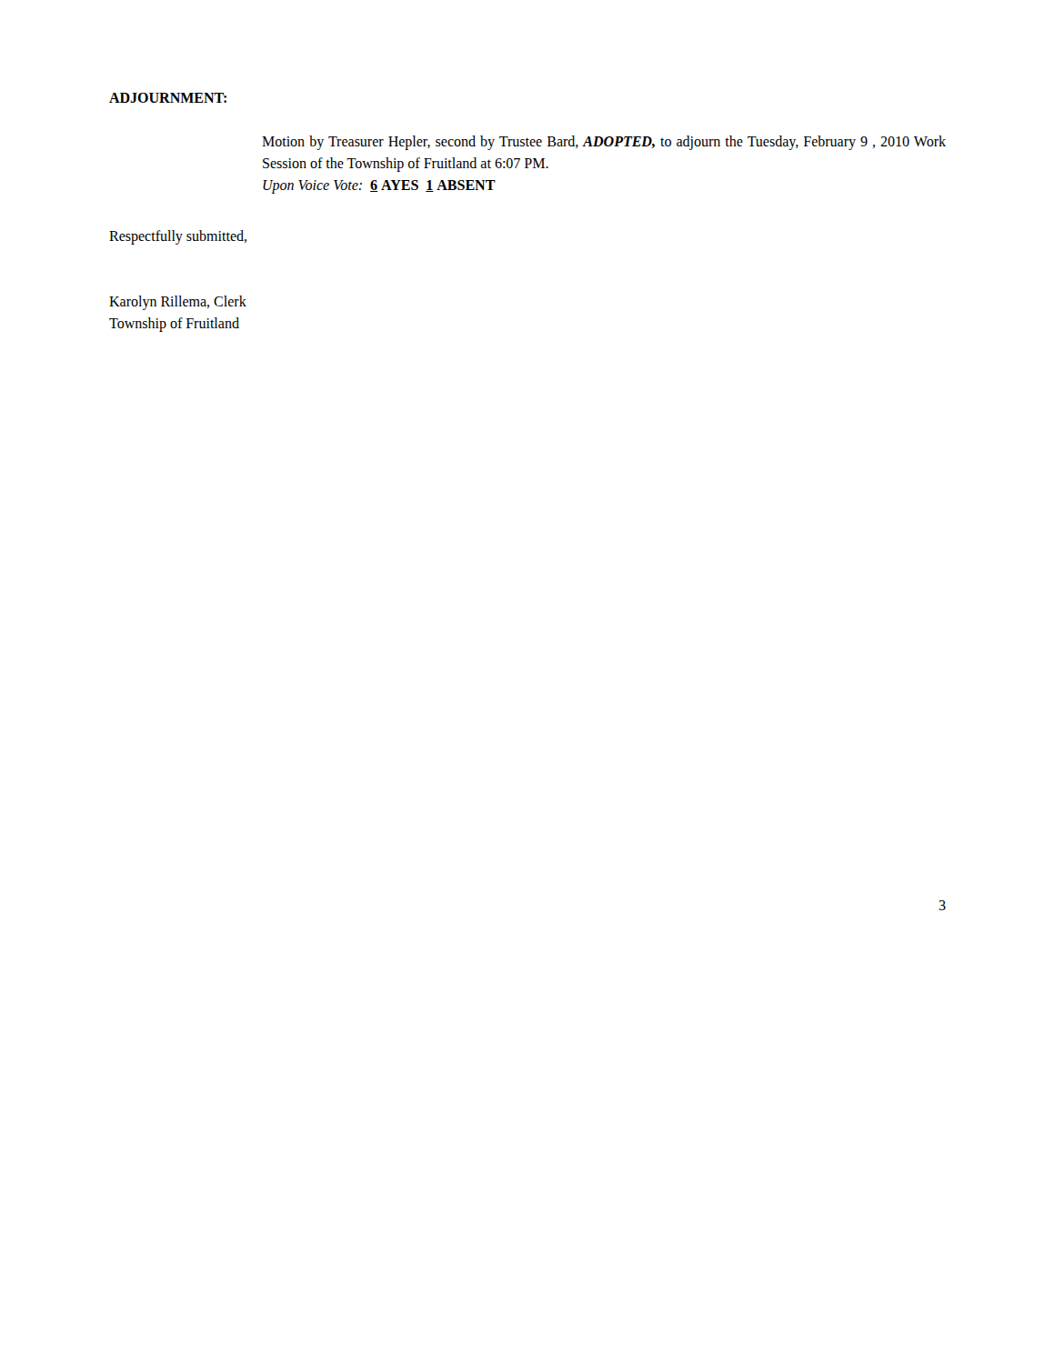Adjournment:
Motion by Treasurer Hepler, second by Trustee Bard, ADOPTED, to adjourn the Tuesday, February 9 , 2010 Work Session of the Township of Fruitland at 6:07 PM.
Upon Voice Vote: 6 AYES 1 ABSENT
Respectfully submitted,
Karolyn Rillema, Clerk
Township of Fruitland
3